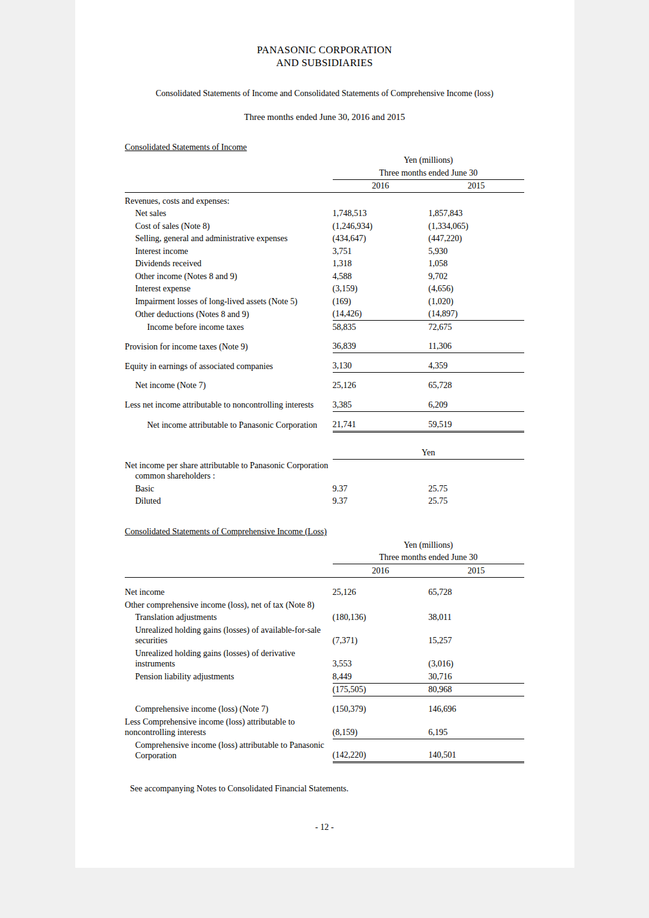PANASONIC CORPORATION AND SUBSIDIARIES
Consolidated Statements of Income and Consolidated Statements of Comprehensive Income (loss)
Three months ended June 30, 2016 and 2015
Consolidated Statements of Income
| | Yen (millions) |
| | Three months ended June 30 |
| | 2016 | 2015 |
| Revenues, costs and expenses: | | |
| Net sales | 1,748,513 | 1,857,843 |
| Cost of sales (Note 8) | (1,246,934) | (1,334,065) |
| Selling, general and administrative expenses | (434,647) | (447,220) |
| Interest income | 3,751 | 5,930 |
| Dividends received | 1,318 | 1,058 |
| Other income (Notes 8 and 9) | 4,588 | 9,702 |
| Interest expense | (3,159) | (4,656) |
| Impairment losses of long-lived assets (Note 5) | (169) | (1,020) |
| Other deductions (Notes 8 and 9) | (14,426) | (14,897) |
| Income before income taxes | 58,835 | 72,675 |
| Provision for income taxes (Note 9) | 36,839 | 11,306 |
| Equity in earnings of associated companies | 3,130 | 4,359 |
| Net income (Note 7) | 25,126 | 65,728 |
| Less net income attributable to noncontrolling interests | 3,385 | 6,209 |
| Net income attributable to Panasonic Corporation | 21,741 | 59,519 |
| | Yen |
| Net income per share attributable to Panasonic Corporation common shareholders : | | |
| Basic | 9.37 | 25.75 |
| Diluted | 9.37 | 25.75 |
Consolidated Statements of Comprehensive Income (Loss)
| | Yen (millions) |
| | Three months ended June 30 |
| | 2016 | 2015 |
| Net income | 25,126 | 65,728 |
| Other comprehensive income (loss), net of tax (Note 8) | | |
| Translation adjustments | (180,136) | 38,011 |
| Unrealized holding gains (losses) of available-for-sale securities | (7,371) | 15,257 |
| Unrealized holding gains (losses) of derivative instruments | 3,553 | (3,016) |
| Pension liability adjustments | 8,449 | 30,716 |
| | (175,505) | 80,968 |
| Comprehensive income (loss) (Note 7) | (150,379) | 146,696 |
| Less Comprehensive income (loss) attributable to noncontrolling interests | (8,159) | 6,195 |
| Comprehensive income (loss) attributable to Panasonic Corporation | (142,220) | 140,501 |
See accompanying Notes to Consolidated Financial Statements.
- 12 -